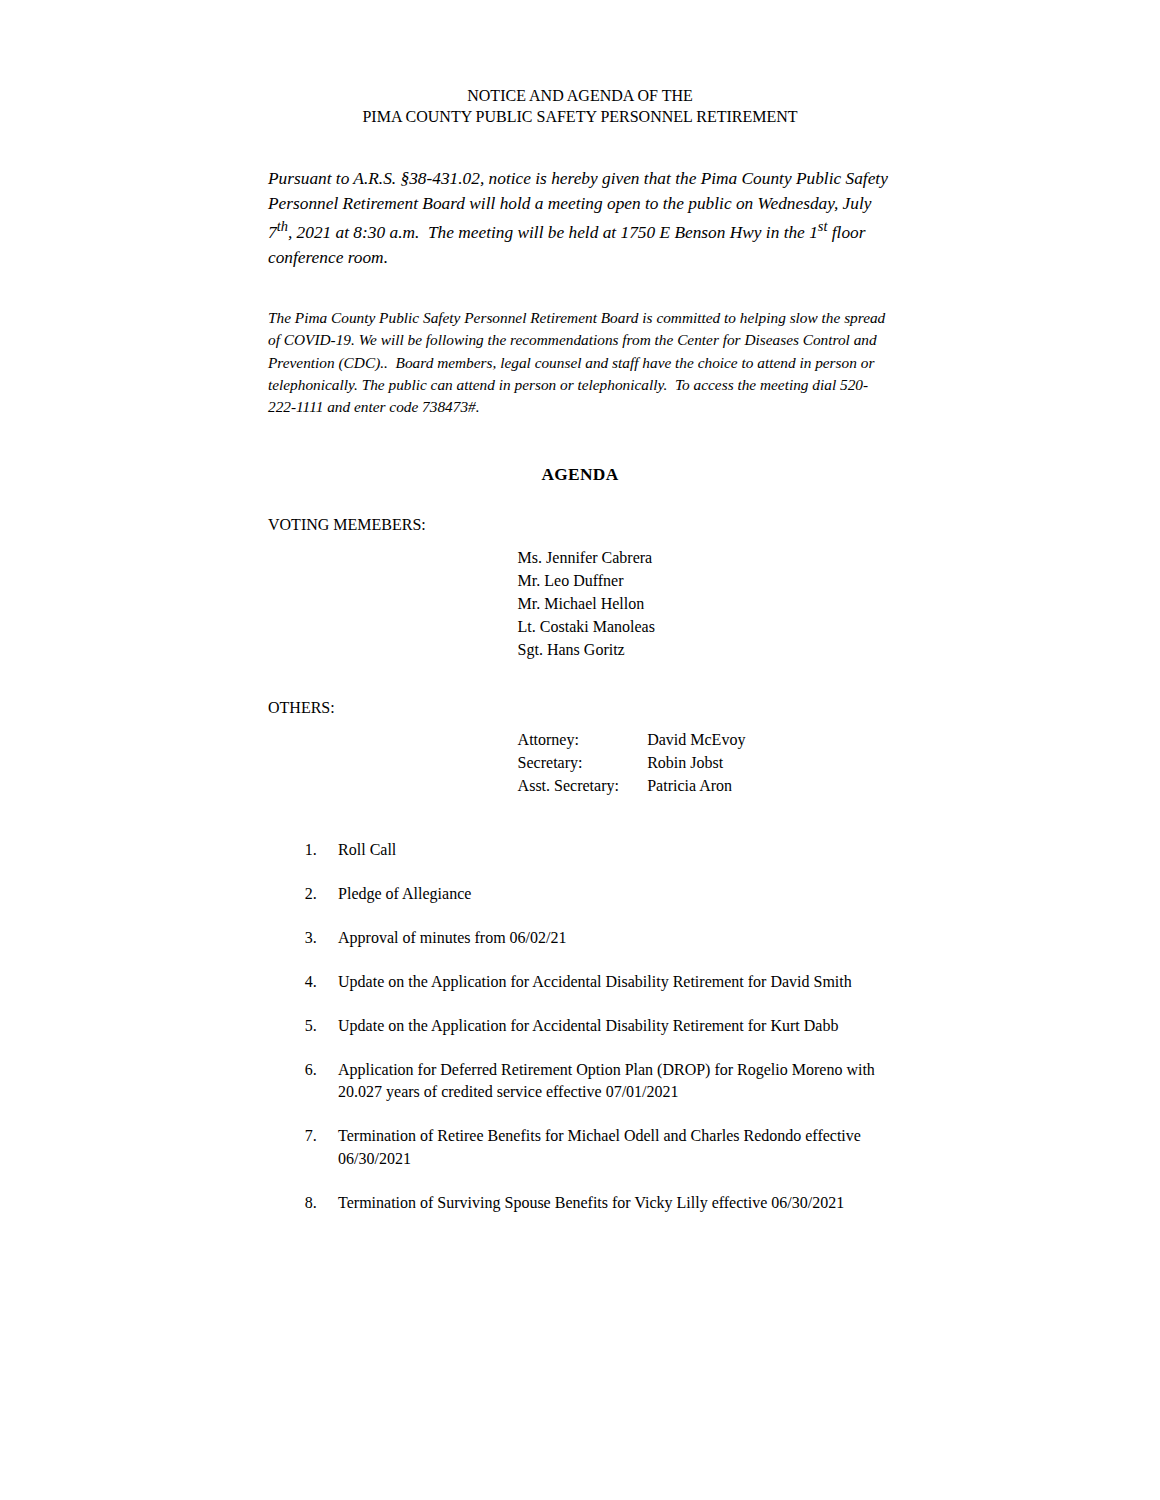NOTICE AND AGENDA OF THE
PIMA COUNTY PUBLIC SAFETY PERSONNEL RETIREMENT
Pursuant to A.R.S. §38-431.02, notice is hereby given that the Pima County Public Safety Personnel Retirement Board will hold a meeting open to the public on Wednesday, July 7th, 2021 at 8:30 a.m. The meeting will be held at 1750 E Benson Hwy in the 1st floor conference room.
The Pima County Public Safety Personnel Retirement Board is committed to helping slow the spread of COVID-19. We will be following the recommendations from the Center for Diseases Control and Prevention (CDC).. Board members, legal counsel and staff have the choice to attend in person or telephonically. The public can attend in person or telephonically. To access the meeting dial 520-222-1111 and enter code 738473#.
AGENDA
VOTING MEMEBERS:
Ms. Jennifer Cabrera
Mr. Leo Duffner
Mr. Michael Hellon
Lt. Costaki Manoleas
Sgt. Hans Goritz
OTHERS:
Attorney: David McEvoy
Secretary: Robin Jobst
Asst. Secretary: Patricia Aron
Roll Call
Pledge of Allegiance
Approval of minutes from 06/02/21
Update on the Application for Accidental Disability Retirement for David Smith
Update on the Application for Accidental Disability Retirement for Kurt Dabb
Application for Deferred Retirement Option Plan (DROP) for Rogelio Moreno with 20.027 years of credited service effective 07/01/2021
Termination of Retiree Benefits for Michael Odell and Charles Redondo effective 06/30/2021
Termination of Surviving Spouse Benefits for Vicky Lilly effective 06/30/2021